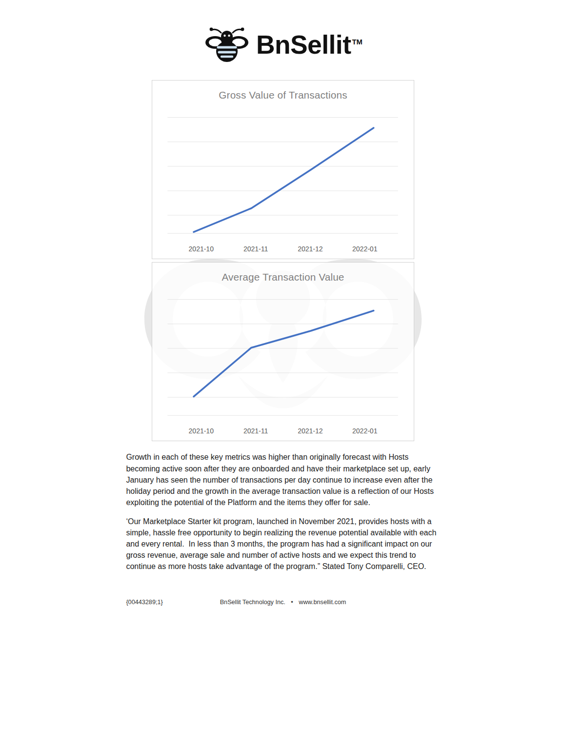BnSellitTM
Gross Value of Transactions
2021-102021-112021-122022-01
Average Transaction Value
2021-102021-112021-122022-01
Growth in each of these key metrics was higher than originally forecast with Hosts becoming active soon after they are onboarded and have their marketplace set up, early January has seen the number of transactions per day continue to increase even after the holiday period and the growth in the average transaction value is a reflection of our Hosts exploiting the potential of the Platform and the items they offer for sale.
‘Our Marketplace Starter kit program, launched in November 2021, provides hosts with a simple, hassle free opportunity to begin realizing the revenue potential available with each and every rental. In less than 3 months, the program has had a significant impact on our gross revenue, average sale and number of active hosts and we expect this trend to continue as more hosts take advantage of the program.” Stated Tony Comparelli, CEO.
{00443289;1}
BnSellit Technology Inc.•www.bnsellit.com